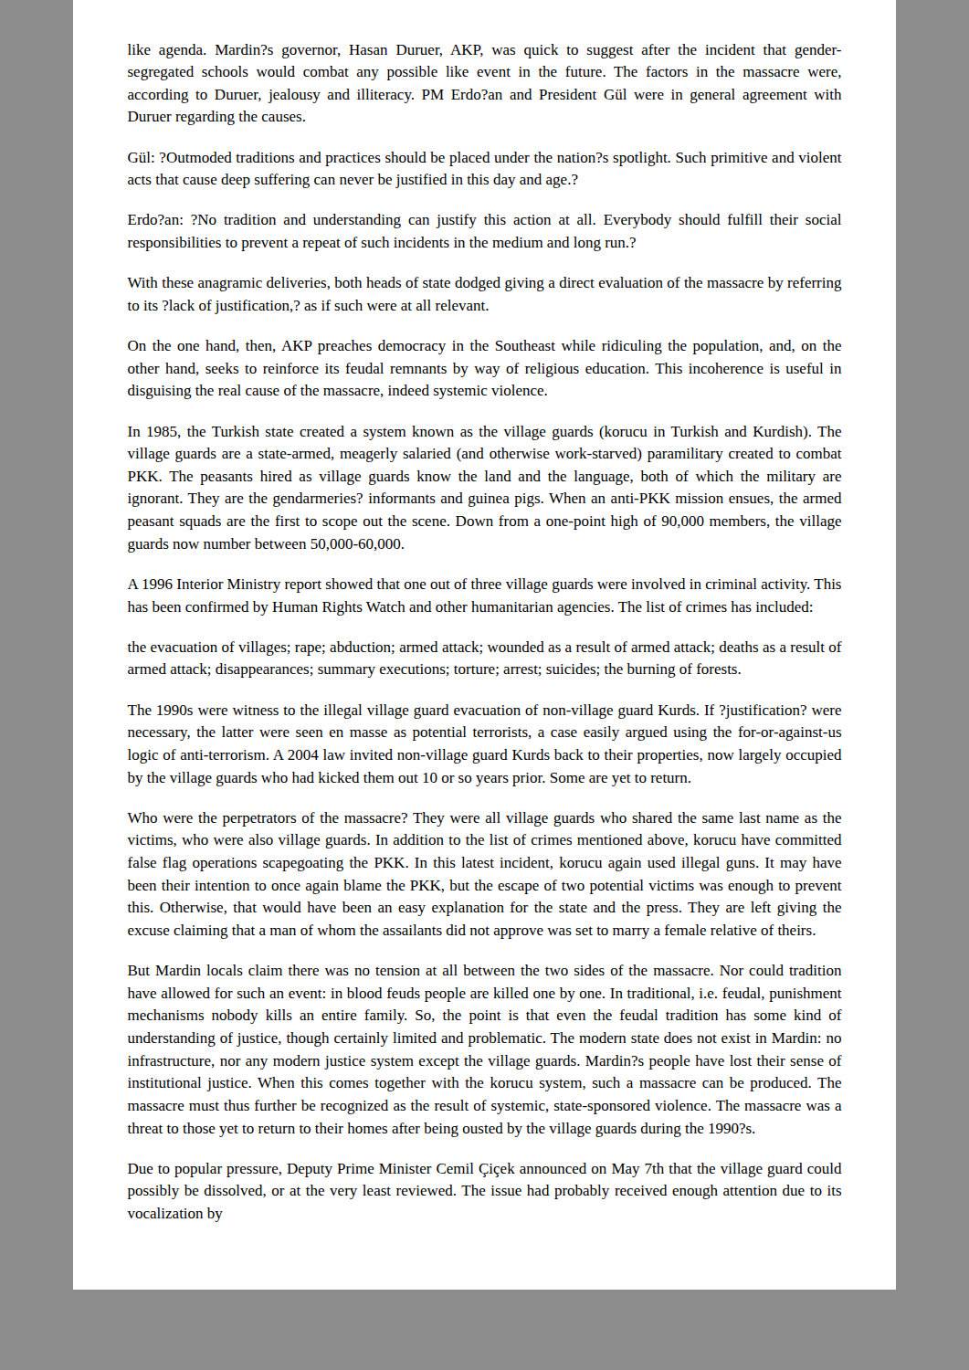like agenda. Mardin?s governor, Hasan Duruer, AKP, was quick to suggest after the incident that gender-segregated schools would combat any possible like event in the future. The factors in the massacre were, according to Duruer, jealousy and illiteracy. PM Erdo?an and President Gül were in general agreement with Duruer regarding the causes.
Gül: ?Outmoded traditions and practices should be placed under the nation?s spotlight. Such primitive and violent acts that cause deep suffering can never be justified in this day and age.?
Erdo?an: ?No tradition and understanding can justify this action at all. Everybody should fulfill their social responsibilities to prevent a repeat of such incidents in the medium and long run.?
With these anagramic deliveries, both heads of state dodged giving a direct evaluation of the massacre by referring to its ?lack of justification,? as if such were at all relevant.
On the one hand, then, AKP preaches democracy in the Southeast while ridiculing the population, and, on the other hand, seeks to reinforce its feudal remnants by way of religious education. This incoherence is useful in disguising the real cause of the massacre, indeed systemic violence.
In 1985, the Turkish state created a system known as the village guards (korucu in Turkish and Kurdish). The village guards are a state-armed, meagerly salaried (and otherwise work-starved) paramilitary created to combat PKK. The peasants hired as village guards know the land and the language, both of which the military are ignorant. They are the gendarmeries? informants and guinea pigs. When an anti-PKK mission ensues, the armed peasant squads are the first to scope out the scene. Down from a one-point high of 90,000 members, the village guards now number between 50,000-60,000.
A 1996 Interior Ministry report showed that one out of three village guards were involved in criminal activity. This has been confirmed by Human Rights Watch and other humanitarian agencies. The list of crimes has included:
the evacuation of villages; rape; abduction; armed attack; wounded as a result of armed attack; deaths as a result of armed attack; disappearances; summary executions; torture; arrest; suicides; the burning of forests.
The 1990s were witness to the illegal village guard evacuation of non-village guard Kurds. If ?justification? were necessary, the latter were seen en masse as potential terrorists, a case easily argued using the for-or-against-us logic of anti-terrorism. A 2004 law invited non-village guard Kurds back to their properties, now largely occupied by the village guards who had kicked them out 10 or so years prior. Some are yet to return.
Who were the perpetrators of the massacre? They were all village guards who shared the same last name as the victims, who were also village guards. In addition to the list of crimes mentioned above, korucu have committed false flag operations scapegoating the PKK. In this latest incident, korucu again used illegal guns. It may have been their intention to once again blame the PKK, but the escape of two potential victims was enough to prevent this. Otherwise, that would have been an easy explanation for the state and the press. They are left giving the excuse claiming that a man of whom the assailants did not approve was set to marry a female relative of theirs.
But Mardin locals claim there was no tension at all between the two sides of the massacre. Nor could tradition have allowed for such an event: in blood feuds people are killed one by one. In traditional, i.e. feudal, punishment mechanisms nobody kills an entire family. So, the point is that even the feudal tradition has some kind of understanding of justice, though certainly limited and problematic. The modern state does not exist in Mardin: no infrastructure, nor any modern justice system except the village guards. Mardin?s people have lost their sense of institutional justice. When this comes together with the korucu system, such a massacre can be produced. The massacre must thus further be recognized as the result of systemic, state-sponsored violence. The massacre was a threat to those yet to return to their homes after being ousted by the village guards during the 1990?s.
Due to popular pressure, Deputy Prime Minister Cemil Çiçek announced on May 7th that the village guard could possibly be dissolved, or at the very least reviewed. The issue had probably received enough attention due to its vocalization by